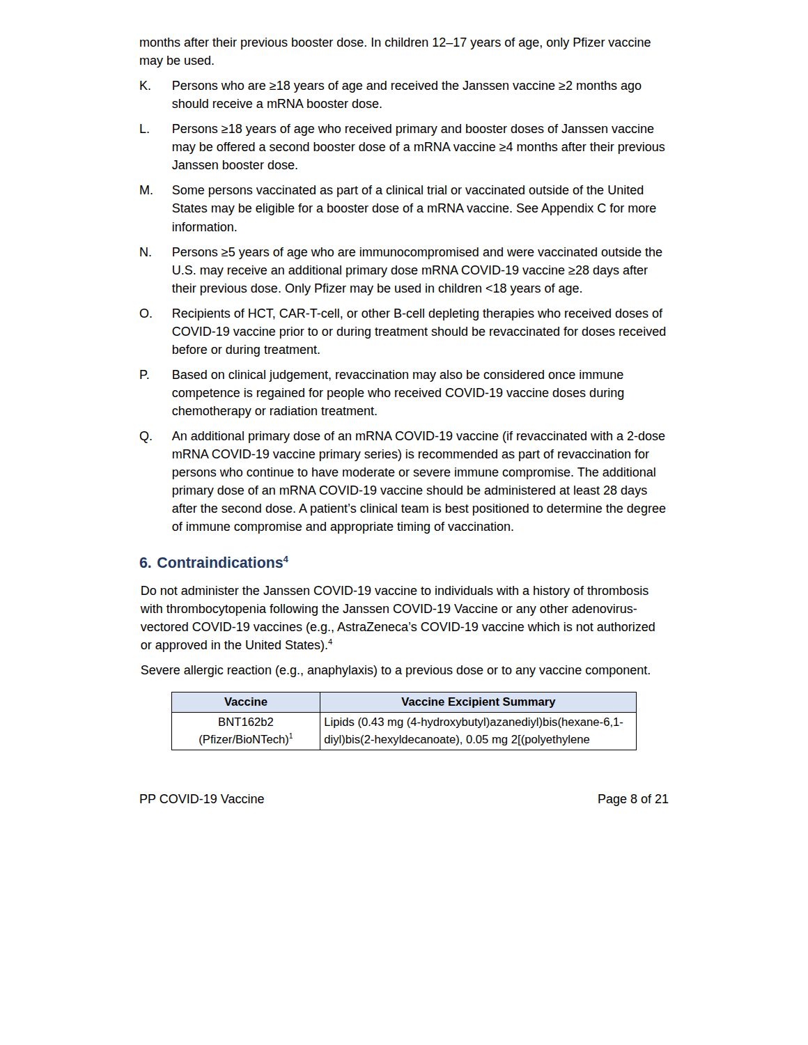months after their previous booster dose. In children 12–17 years of age, only Pfizer vaccine may be used.
K. Persons who are ≥18 years of age and received the Janssen vaccine ≥2 months ago should receive a mRNA booster dose.
L. Persons ≥18 years of age who received primary and booster doses of Janssen vaccine may be offered a second booster dose of a mRNA vaccine ≥4 months after their previous Janssen booster dose.
M. Some persons vaccinated as part of a clinical trial or vaccinated outside of the United States may be eligible for a booster dose of a mRNA vaccine. See Appendix C for more information.
N. Persons ≥5 years of age who are immunocompromised and were vaccinated outside the U.S. may receive an additional primary dose mRNA COVID-19 vaccine ≥28 days after their previous dose. Only Pfizer may be used in children <18 years of age.
O. Recipients of HCT, CAR-T-cell, or other B-cell depleting therapies who received doses of COVID-19 vaccine prior to or during treatment should be revaccinated for doses received before or during treatment.
P. Based on clinical judgement, revaccination may also be considered once immune competence is regained for people who received COVID-19 vaccine doses during chemotherapy or radiation treatment.
Q. An additional primary dose of an mRNA COVID-19 vaccine (if revaccinated with a 2-dose mRNA COVID-19 vaccine primary series) is recommended as part of revaccination for persons who continue to have moderate or severe immune compromise. The additional primary dose of an mRNA COVID-19 vaccine should be administered at least 28 days after the second dose. A patient’s clinical team is best positioned to determine the degree of immune compromise and appropriate timing of vaccination.
6. Contraindications4
Do not administer the Janssen COVID-19 vaccine to individuals with a history of thrombosis with thrombocytopenia following the Janssen COVID-19 Vaccine or any other adenovirus-vectored COVID-19 vaccines (e.g., AstraZeneca’s COVID-19 vaccine which is not authorized or approved in the United States).4
Severe allergic reaction (e.g., anaphylaxis) to a previous dose or to any vaccine component.
| Vaccine | Vaccine Excipient Summary |
| --- | --- |
| BNT162b2 (Pfizer/BioNTech) 1 | Lipids (0.43 mg (4-hydroxybutyl)azanediyl)bis(hexane-6,1-diyl)bis(2-hexyldecanoate), 0.05 mg 2[(polyethylene |
PP COVID-19 Vaccine Page 8 of 21